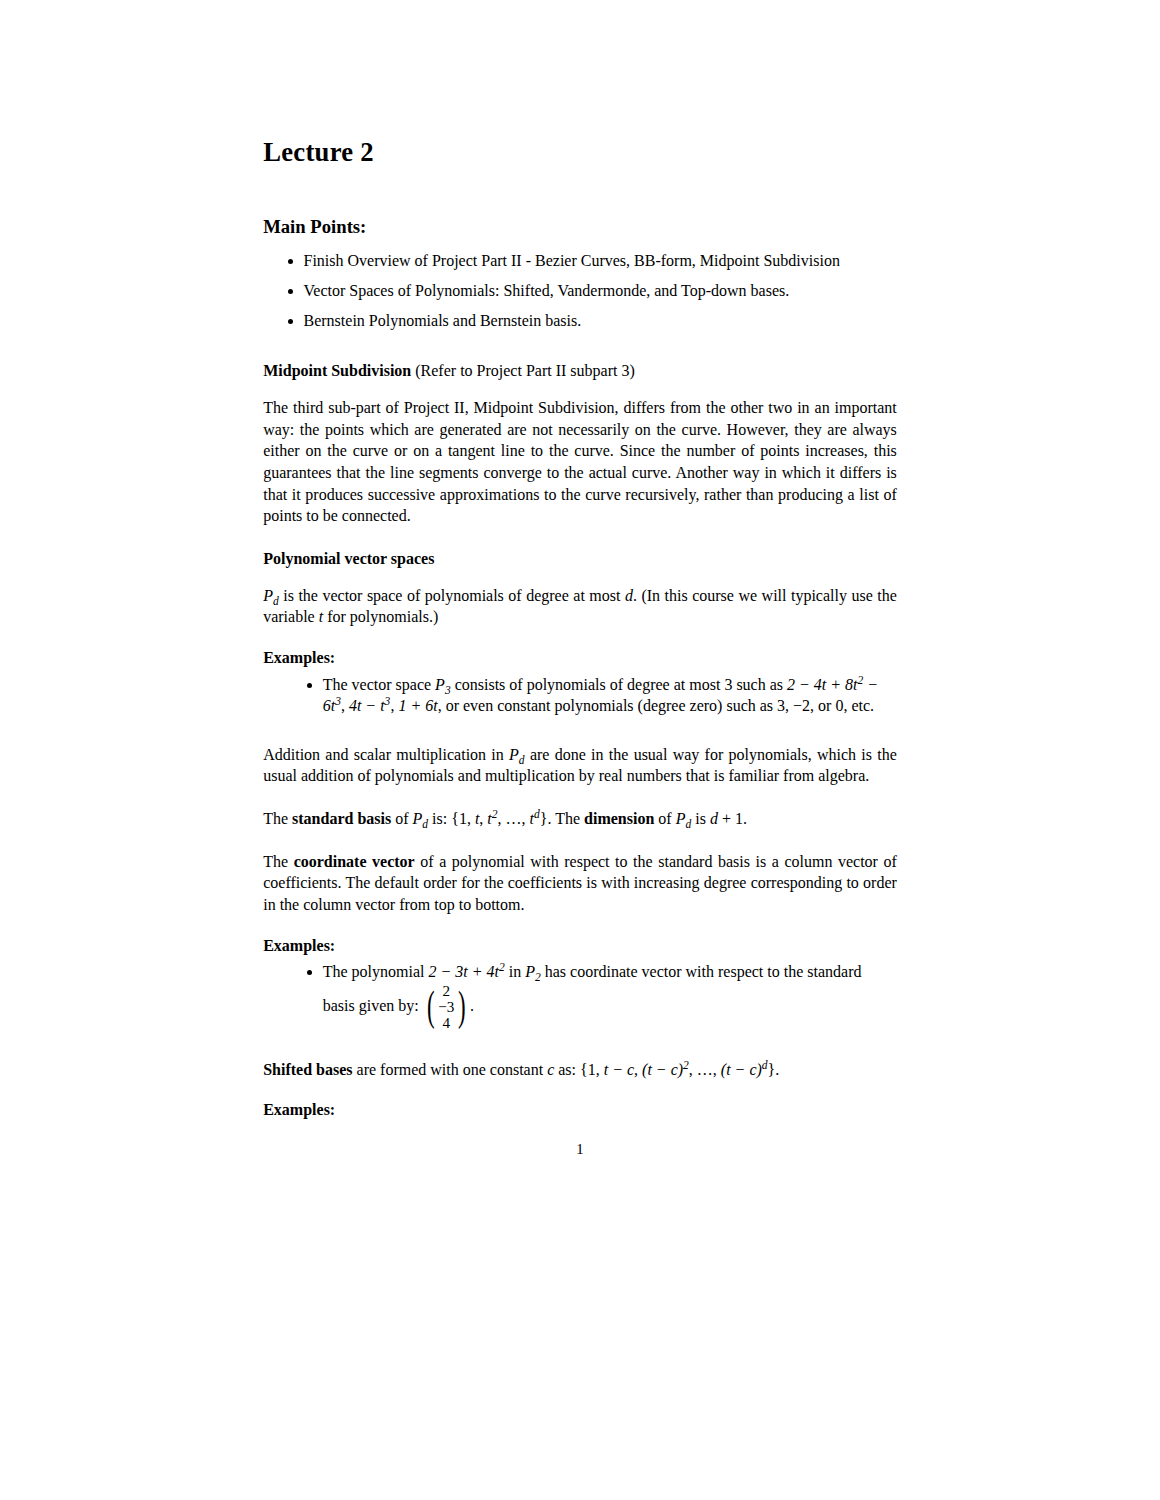Lecture 2
Main Points:
Finish Overview of Project Part II - Bezier Curves, BB-form, Midpoint Subdivision
Vector Spaces of Polynomials: Shifted, Vandermonde, and Top-down bases.
Bernstein Polynomials and Bernstein basis.
Midpoint Subdivision (Refer to Project Part II subpart 3)
The third sub-part of Project II, Midpoint Subdivision, differs from the other two in an important way: the points which are generated are not necessarily on the curve. However, they are always either on the curve or on a tangent line to the curve. Since the number of points increases, this guarantees that the line segments converge to the actual curve. Another way in which it differs is that it produces successive approximations to the curve recursively, rather than producing a list of points to be connected.
Polynomial vector spaces
Pd is the vector space of polynomials of degree at most d. (In this course we will typically use the variable t for polynomials.)
Examples:
The vector space P3 consists of polynomials of degree at most 3 such as 2 − 4t + 8t2 − 6t3, 4t − t3, 1 + 6t, or even constant polynomials (degree zero) such as 3, −2, or 0, etc.
Addition and scalar multiplication in Pd are done in the usual way for polynomials, which is the usual addition of polynomials and multiplication by real numbers that is familiar from algebra.
The standard basis of Pd is: {1, t, t2, …, td}. The dimension of Pd is d + 1.
The coordinate vector of a polynomial with respect to the standard basis is a column vector of coefficients. The default order for the coefficients is with increasing degree corresponding to order in the column vector from top to bottom.
Examples:
The polynomial 2 − 3t + 4t2 in P2 has coordinate vector with respect to the standard basis given by: (2−34).
Shifted bases are formed with one constant c as: {1, t − c, (t − c)2, …, (t − c)d}.
Examples:
1